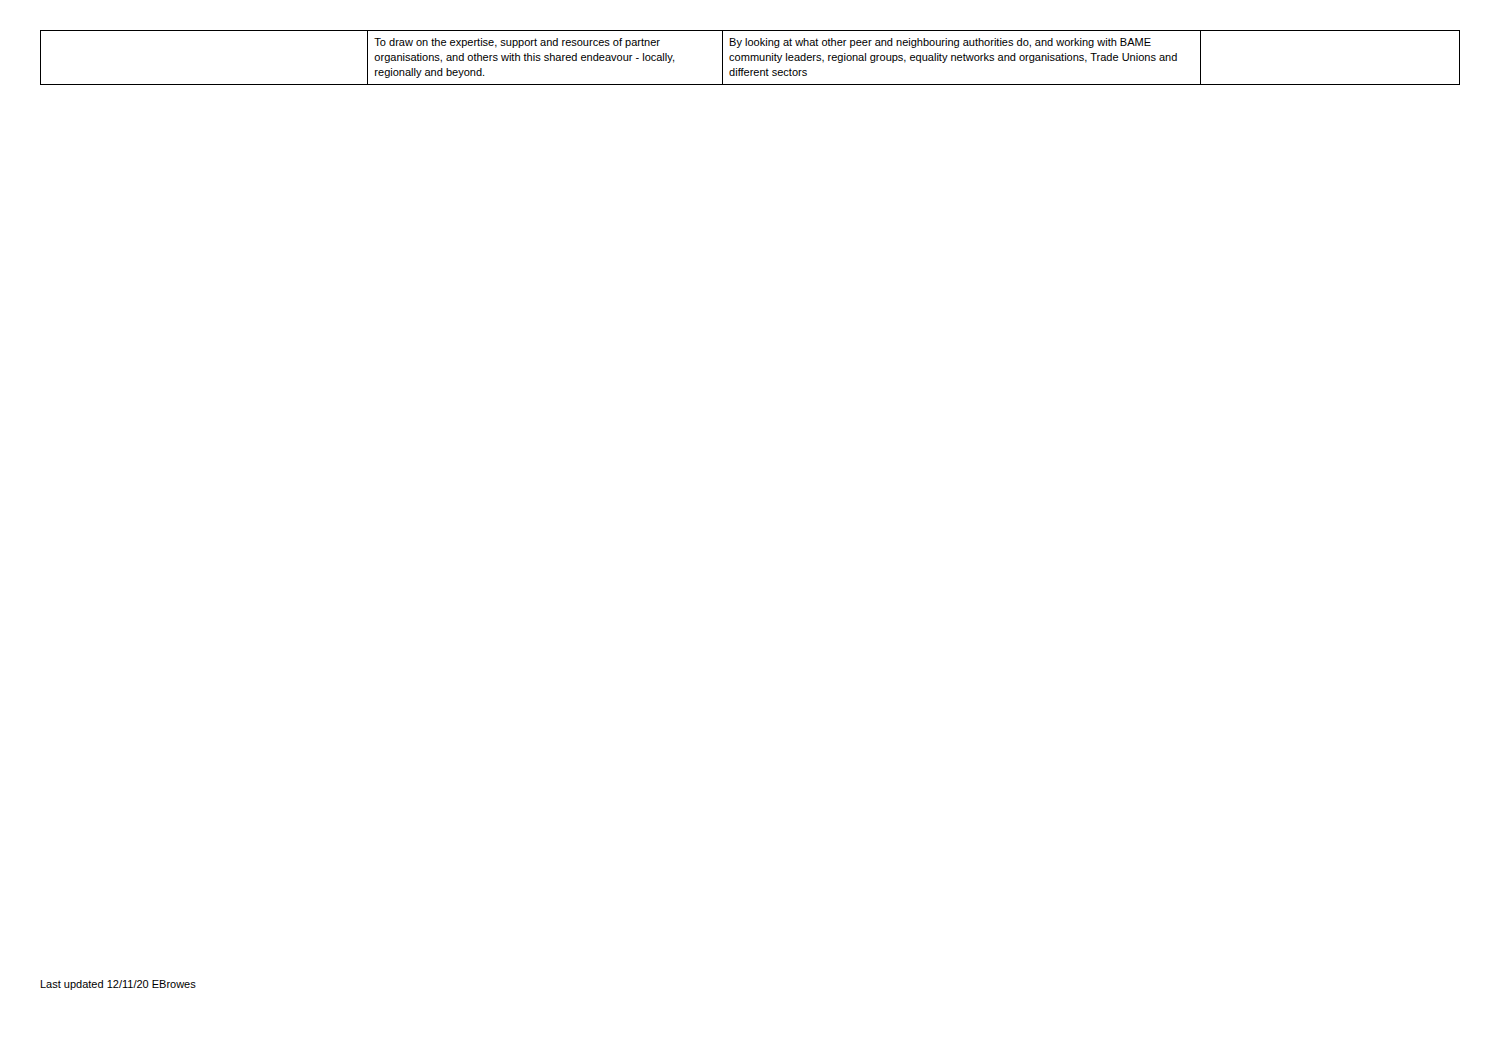| | To draw on the expertise, support and resources of partner organisations, and others with this shared endeavour - locally, regionally and beyond. | By looking at what other peer and neighbouring authorities do, and working with BAME community leaders, regional groups, equality networks and organisations, Trade Unions and different sectors | |
Last updated 12/11/20 EBrowes